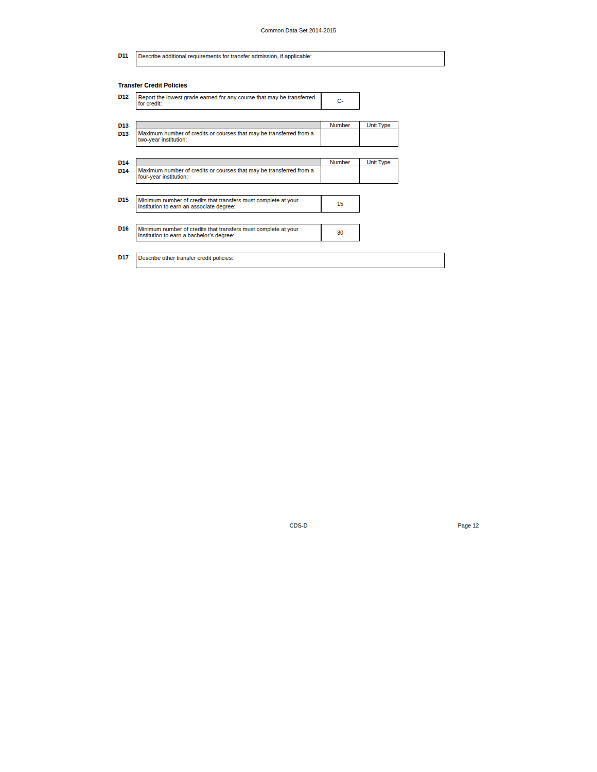Common Data Set 2014-2015
D11
Describe additional requirements for transfer admission, if applicable:
Transfer Credit Policies
D12
Report the lowest grade earned for any course that may be transferred for credit:
C-
D13
Number
Unit Type
D13
Maximum number of credits or courses that may be transferred from a two-year institution:
D14
Number
Unit Type
D14
Maximum number of credits or courses that may be transferred from a four-year institution:
D15
Minimum number of credits that transfers must complete at your institution to earn an associate degree:
15
D16
Minimum number of credits that transfers must complete at your institution to earn a bachelor’s degree:
30
D17
Describe other transfer credit policies:
CDS-D
Page 12